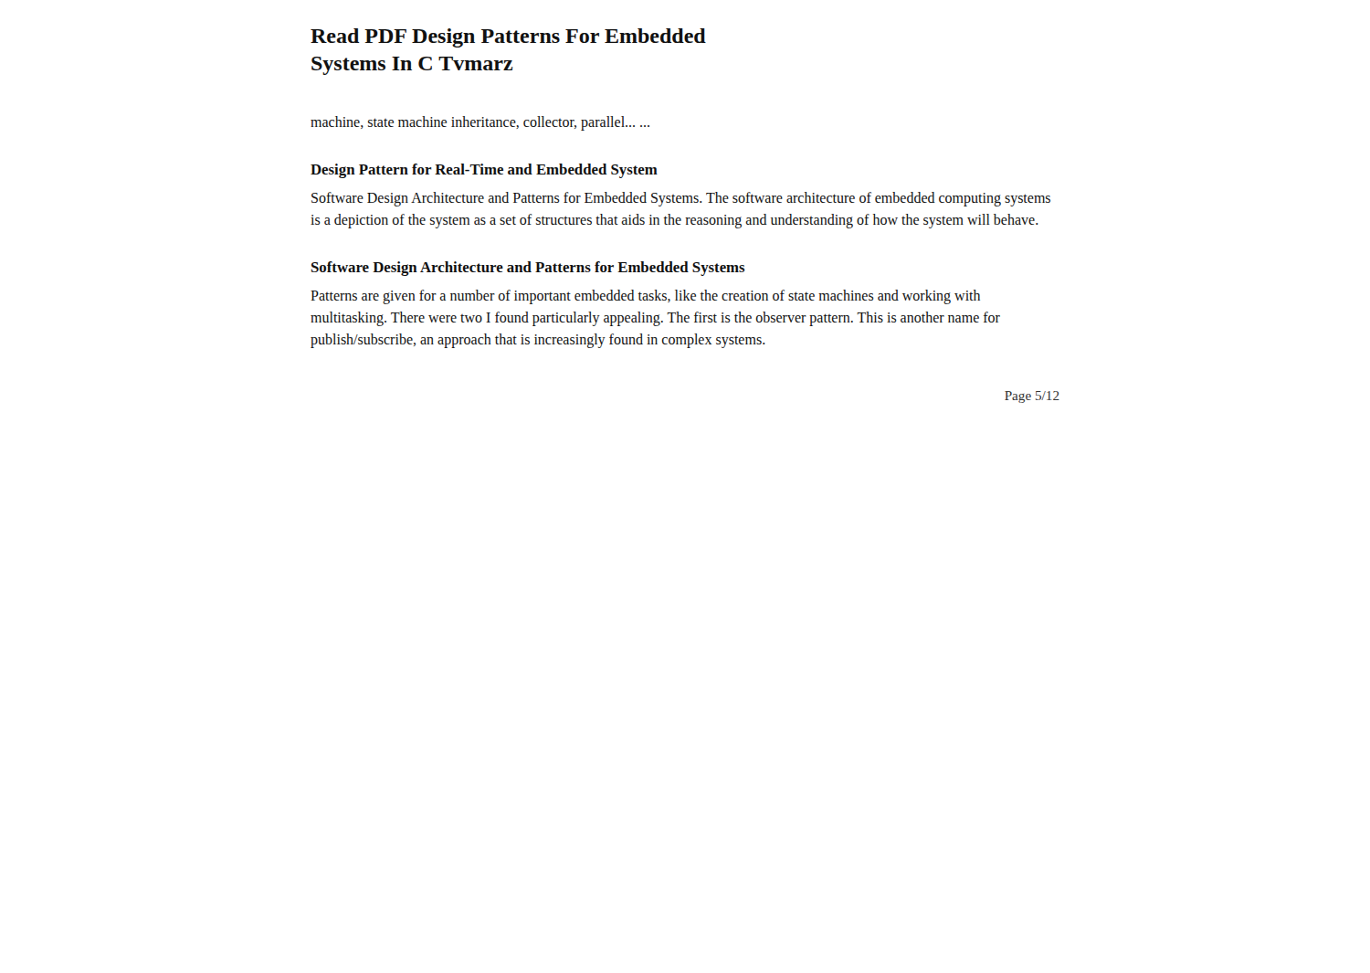Read PDF Design Patterns For Embedded
Systems In C Tvmarz
machine, state machine inheritance, collector, parallel... ...
Design Pattern for Real-Time and Embedded System
Software Design Architecture and Patterns for Embedded Systems. The software architecture of embedded computing systems is a depiction of the system as a set of structures that aids in the reasoning and understanding of how the system will behave.
Software Design Architecture and Patterns for Embedded Systems
Patterns are given for a number of important embedded tasks, like the creation of state machines and working with multitasking. There were two I found particularly appealing. The first is the observer pattern. This is another name for publish/subscribe, an approach that is increasingly found in complex systems.
Page 5/12